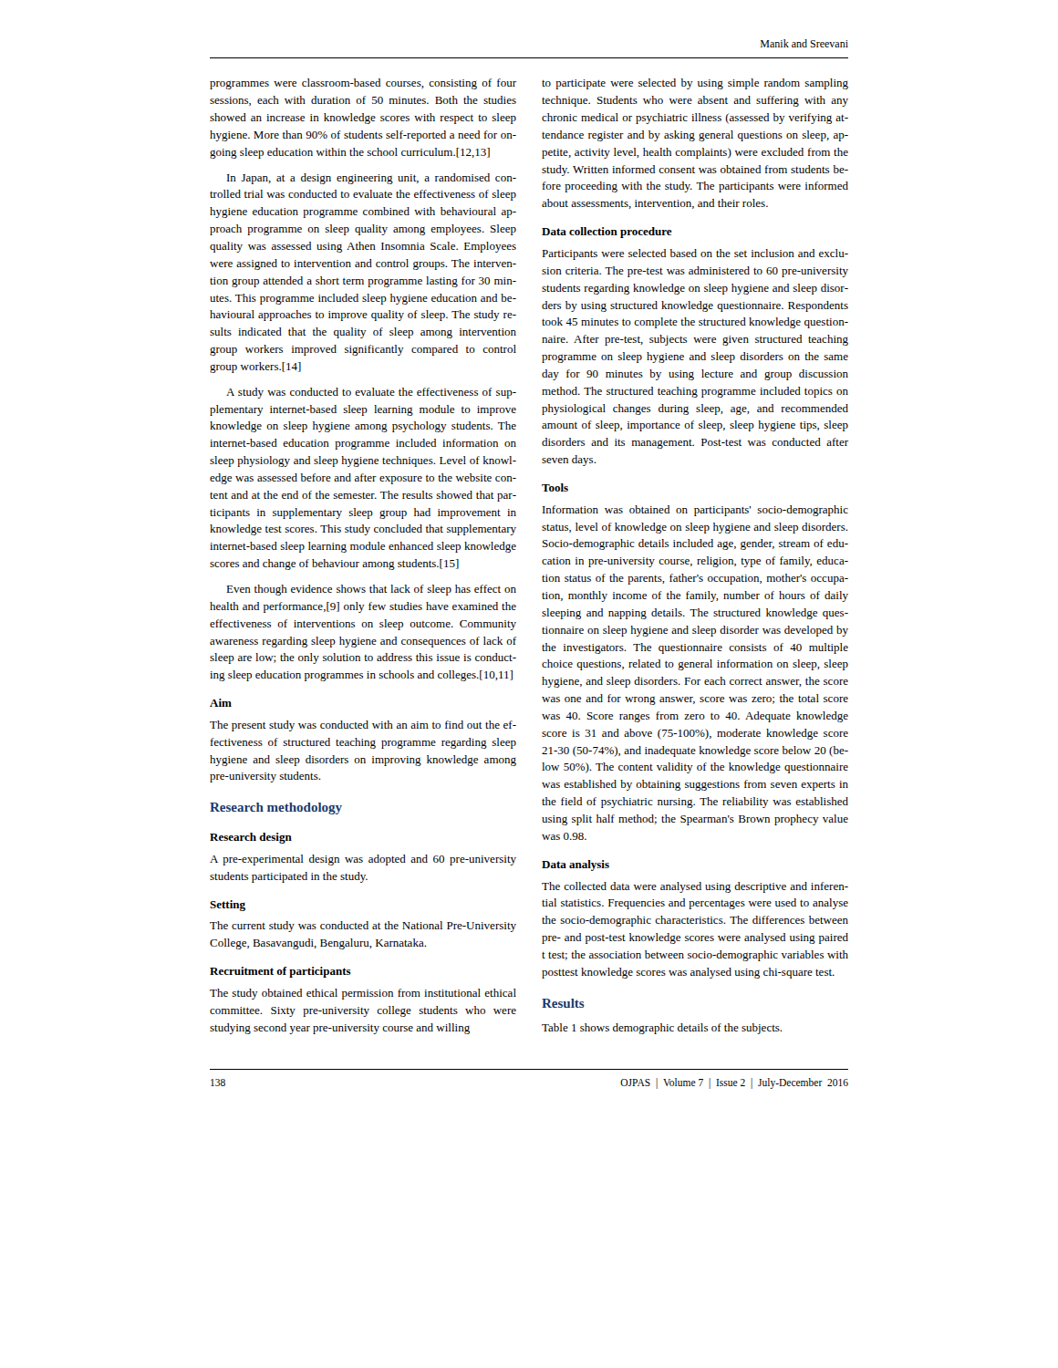Manik and Sreevani
programmes were classroom-based courses, consisting of four sessions, each with duration of 50 minutes. Both the studies showed an increase in knowledge scores with respect to sleep hygiene. More than 90% of students self-reported a need for ongoing sleep education within the school curriculum.[12,13]
In Japan, at a design engineering unit, a randomised controlled trial was conducted to evaluate the effectiveness of sleep hygiene education programme combined with behavioural approach programme on sleep quality among employees. Sleep quality was assessed using Athen Insomnia Scale. Employees were assigned to intervention and control groups. The intervention group attended a short term programme lasting for 30 minutes. This programme included sleep hygiene education and behavioural approaches to improve quality of sleep. The study results indicated that the quality of sleep among intervention group workers improved significantly compared to control group workers.[14]
A study was conducted to evaluate the effectiveness of supplementary internet-based sleep learning module to improve knowledge on sleep hygiene among psychology students. The internet-based education programme included information on sleep physiology and sleep hygiene techniques. Level of knowledge was assessed before and after exposure to the website content and at the end of the semester. The results showed that participants in supplementary sleep group had improvement in knowledge test scores. This study concluded that supplementary internet-based sleep learning module enhanced sleep knowledge scores and change of behaviour among students.[15]
Even though evidence shows that lack of sleep has effect on health and performance,[9] only few studies have examined the effectiveness of interventions on sleep outcome. Community awareness regarding sleep hygiene and consequences of lack of sleep are low; the only solution to address this issue is conducting sleep education programmes in schools and colleges.[10,11]
Aim
The present study was conducted with an aim to find out the effectiveness of structured teaching programme regarding sleep hygiene and sleep disorders on improving knowledge among pre-university students.
Research methodology
Research design
A pre-experimental design was adopted and 60 pre-university students participated in the study.
Setting
The current study was conducted at the National Pre-University College, Basavangudi, Bengaluru, Karnataka.
Recruitment of participants
The study obtained ethical permission from institutional ethical committee. Sixty pre-university college students who were studying second year pre-university course and willing
to participate were selected by using simple random sampling technique. Students who were absent and suffering with any chronic medical or psychiatric illness (assessed by verifying attendance register and by asking general questions on sleep, appetite, activity level, health complaints) were excluded from the study. Written informed consent was obtained from students before proceeding with the study. The participants were informed about assessments, intervention, and their roles.
Data collection procedure
Participants were selected based on the set inclusion and exclusion criteria. The pre-test was administered to 60 pre-university students regarding knowledge on sleep hygiene and sleep disorders by using structured knowledge questionnaire. Respondents took 45 minutes to complete the structured knowledge questionnaire. After pre-test, subjects were given structured teaching programme on sleep hygiene and sleep disorders on the same day for 90 minutes by using lecture and group discussion method. The structured teaching programme included topics on physiological changes during sleep, age, and recommended amount of sleep, importance of sleep, sleep hygiene tips, sleep disorders and its management. Post-test was conducted after seven days.
Tools
Information was obtained on participants' socio-demographic status, level of knowledge on sleep hygiene and sleep disorders. Socio-demographic details included age, gender, stream of education in pre-university course, religion, type of family, education status of the parents, father's occupation, mother's occupation, monthly income of the family, number of hours of daily sleeping and napping details. The structured knowledge questionnaire on sleep hygiene and sleep disorder was developed by the investigators. The questionnaire consists of 40 multiple choice questions, related to general information on sleep, sleep hygiene, and sleep disorders. For each correct answer, the score was one and for wrong answer, score was zero; the total score was 40. Score ranges from zero to 40. Adequate knowledge score is 31 and above (75-100%), moderate knowledge score 21-30 (50-74%), and inadequate knowledge score below 20 (below 50%). The content validity of the knowledge questionnaire was established by obtaining suggestions from seven experts in the field of psychiatric nursing. The reliability was established using split half method; the Spearman's Brown prophecy value was 0.98.
Data analysis
The collected data were analysed using descriptive and inferential statistics. Frequencies and percentages were used to analyse the socio-demographic characteristics. The differences between pre- and post-test knowledge scores were analysed using paired t test; the association between socio-demographic variables with posttest knowledge scores was analysed using chi-square test.
Results
Table 1 shows demographic details of the subjects.
138
OJPAS | Volume 7 | Issue 2 | July-December 2016